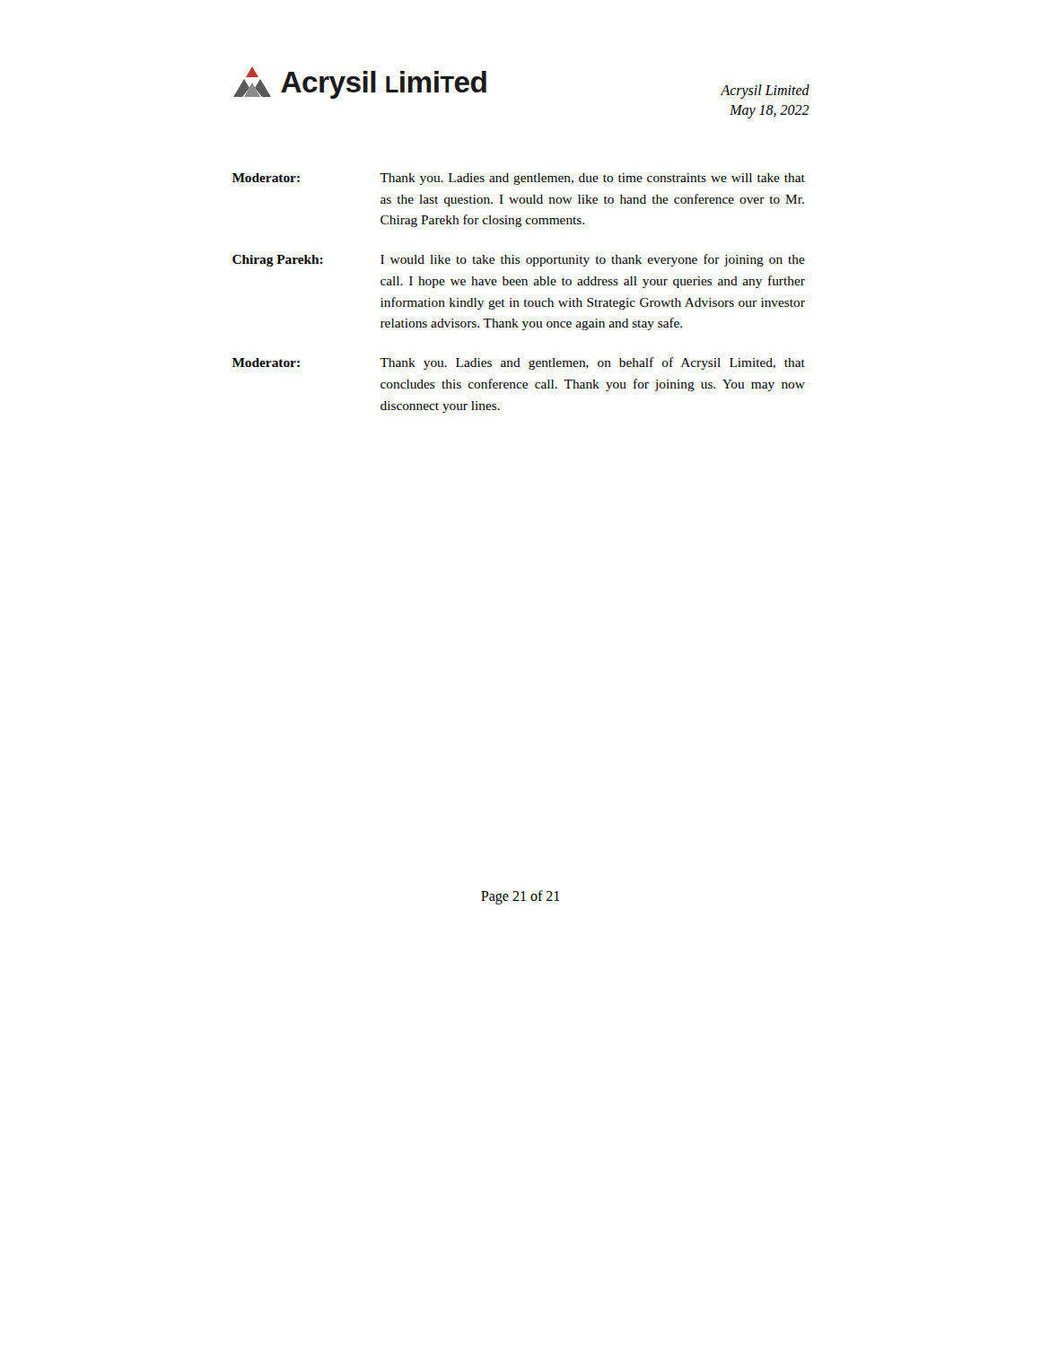Acrysil LimiTed
Acrysil Limited
May 18, 2022
Moderator:
Thank you. Ladies and gentlemen, due to time constraints we will take that as the last question. I would now like to hand the conference over to Mr. Chirag Parekh for closing comments.
Chirag Parekh:
I would like to take this opportunity to thank everyone for joining on the call. I hope we have been able to address all your queries and any further information kindly get in touch with Strategic Growth Advisors our investor relations advisors. Thank you once again and stay safe.
Moderator:
Thank you. Ladies and gentlemen, on behalf of Acrysil Limited, that concludes this conference call. Thank you for joining us. You may now disconnect your lines.
Page 21 of 21